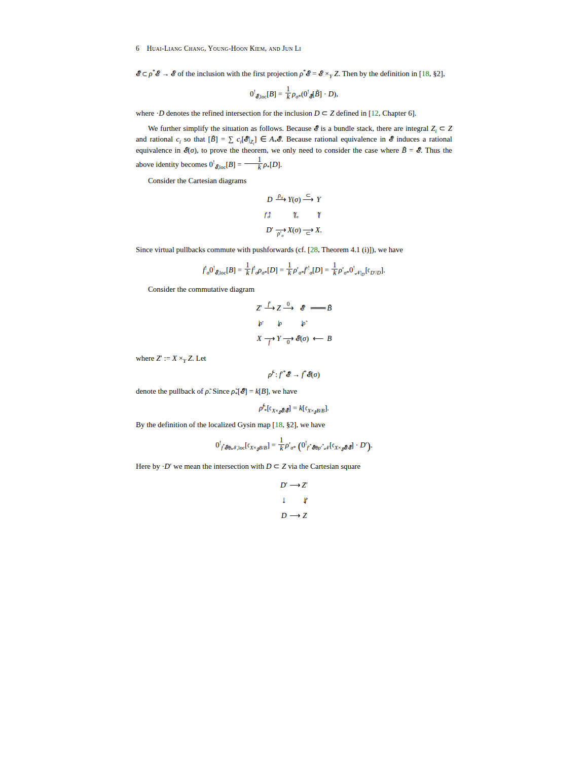6 Huai-Liang Chang, Young-Hoon Kiem, and Jun Li
𝓔̃ ⊂ ρ*𝓔 → 𝓔 of the inclusion with the first projection ρ*𝓔 = 𝓔 ×Y Z. Then by the definition in [18, §2],
0!𝓔,loc[B] = 1 k ρσ*(0!𝓔̃[B̃] · D),
where ·D denotes the refined intersection for the inclusion D ⊂ Z defined in [12, Chapter 6].
We further simplify the situation as follows. Because 𝓔̃ is a bundle stack, there are integral Zi ⊂ Z and rational ci so that [B̃] = ∑ ci[𝓔̃|Zi] ∈ A*𝓔̃. Because rational equivalence in 𝓔̃ induces a rational equivalence in 𝓔(σ), to prove the theorem, we only need to consider the case where B̃ = 𝓔̃. Thus the above identity becomes 0!𝓔,loc[B] = 1 k ρ*[D].
Consider the Cartesian diagrams
| D | ρ σ ⟶ | Y ( σ ) | ⊂ ⟶ | Y |
| ↑ f ′ σ | | ↑ f σ | | ↑ f |
| D ′ | ρ ′ σ ⟶ | X ( σ ) | ⊂ ⟶ | X . |
Since virtual pullbacks commute with pushforwards (cf. [28, Theorem 4.1 (i)]), we have
f!σ0!𝓔,loc[B] = 1 k f!σρσ*[D] = 1 k ρ′σ*f′!σ[D] = 1 k ρ′σ*0!𝒩|D′[𝔠D′/D].
Consider the commutative diagram
| Z ′ | f ′ ⟶ | Z | 0 ⟶ | 𝓔̃ | ═══ | B̃ |
| ↓ ρ ′ | | ↓ ρ | | ↓ ρ̃ | | |
| X | f ⟶ | Y | 0 ⟶ | 𝓔( σ ) | ⟵ | B |
where Z′ := X ×Y Z. Let
ρ̃f : f′*𝓔̃ → f*𝓔(σ)
denote the pullback of ρ̃. Since ρ̃*[𝓔̃] = k[B], we have
ρ̃f*[𝔠X×𝓔𝓔̃/𝓔̃] = k[𝔠X×𝓔B/B].
By the definition of the localized Gysin map [18, §2], we have
0!f*𝓔⊕𝒩,loc[𝔠X×𝓔B/B] = 1 k ρ′σ* (0!f′*𝓔̃⊕ρ′*𝒩[𝔠X×𝓔𝓔̃/𝓔̃] · D′).
Here by ·D′ we mean the intersection with D ⊂ Z via the Cartesian square
| D ′ | ⟶ | Z ′ |
| ↓ | | ↓ f ′ |
| D | ⟶ | Z |